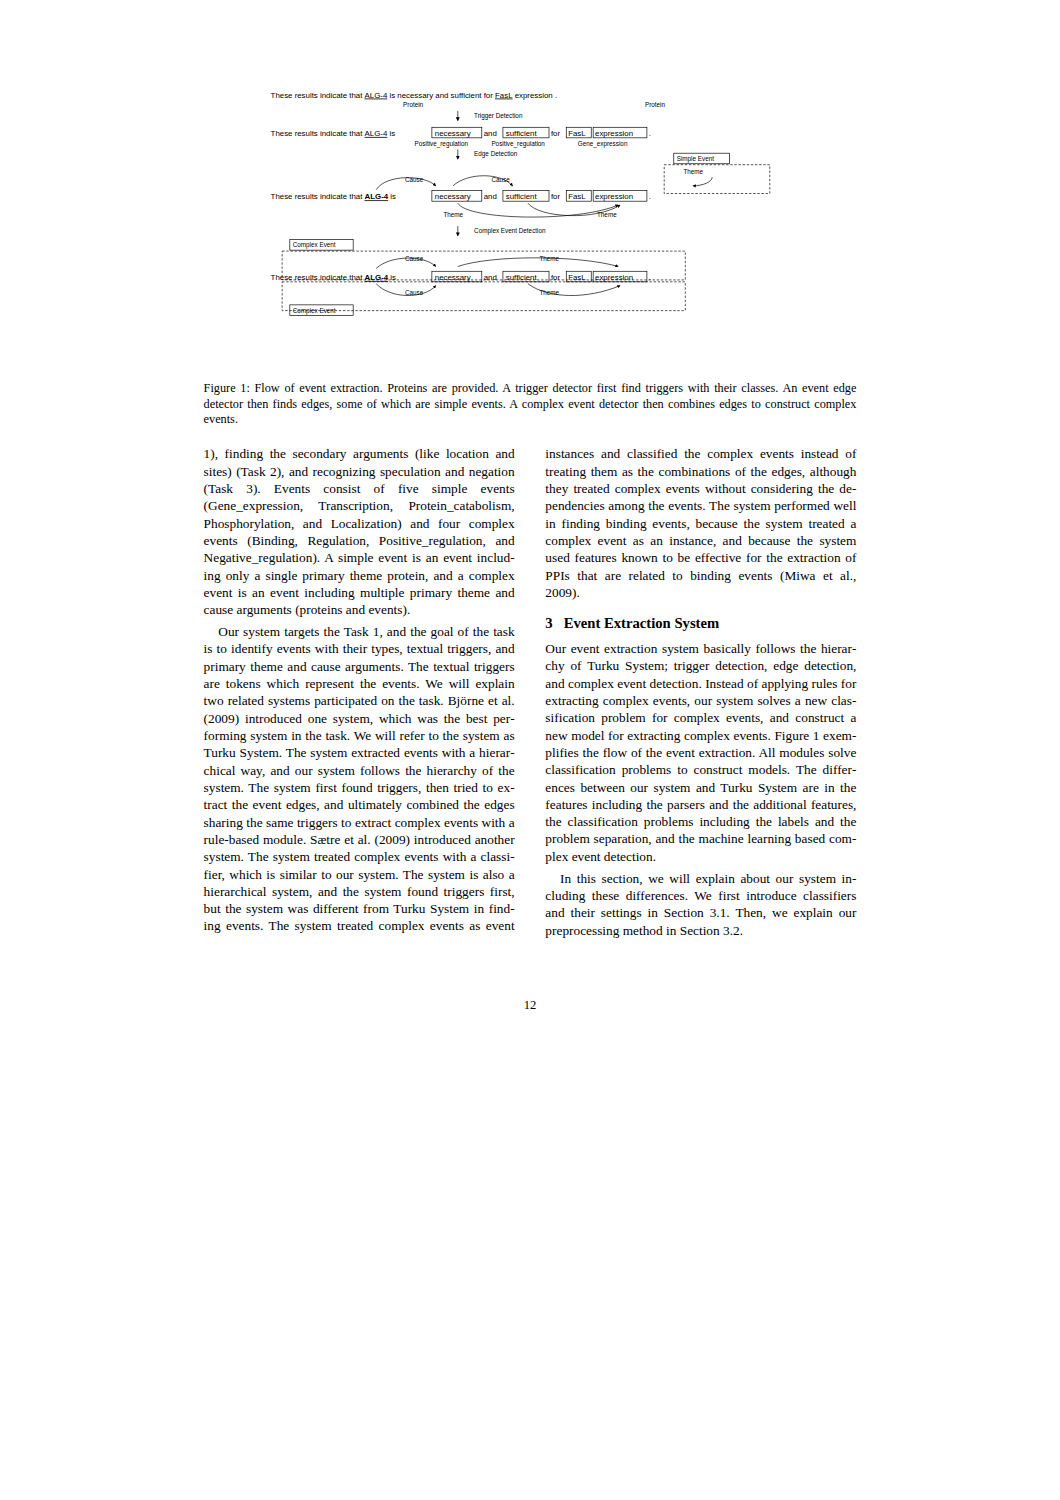These results indicate that ALG-4 is necessary and sufficient for FasL expression . Protein Protein Trigger Detection These results indicate that ALG-4 is necessary and sufficient for FasL expression . Positive_regulation Positive_regulation Gene_expression Edge Detection Simple Event Theme Cause Cause These results indicate that ALG-4 is necessary and sufficient for FasL expression . Theme Theme Complex Event Detection Complex Event Cause Theme These results indicate that ALG-4 is necessary and sufficient for FasL expression . Cause Theme Complex Event
Figure 1: Flow of event extraction. Proteins are provided. A trigger detector first find triggers with their classes. An event edge detector then finds edges, some of which are simple events. A complex event detector then combines edges to construct complex events.
1), finding the secondary arguments (like location and sites) (Task 2), and recognizing speculation and negation (Task 3). Events consist of five simple events (Gene_expression, Transcription, Protein_catabolism, Phosphorylation, and Localization) and four complex events (Binding, Regulation, Positive_regulation, and Negative_regulation). A simple event is an event including only a single primary theme protein, and a complex event is an event including multiple primary theme and cause arguments (proteins and events).
Our system targets the Task 1, and the goal of the task is to identify events with their types, textual triggers, and primary theme and cause arguments. The textual triggers are tokens which represent the events. We will explain two related systems participated on the task. Björne et al. (2009) introduced one system, which was the best performing system in the task. We will refer to the system as Turku System. The system extracted events with a hierarchical way, and our system follows the hierarchy of the system. The system first found triggers, then tried to extract the event edges, and ultimately combined the edges sharing the same triggers to extract complex events with a rule-based module. Sætre et al. (2009) introduced another system. The system treated complex events with a classifier, which is similar to our system. The system is also a hierarchical system, and the system found triggers first, but the system was different from Turku System in finding events. The system treated complex events as event instances and classified the complex events instead of treating them as the combinations of the edges, although they treated complex events without considering the dependencies among the events. The system performed well in finding binding events, because the system treated a complex event as an instance, and because the system used features known to be effective for the extraction of PPIs that are related to binding events (Miwa et al., 2009).
3 Event Extraction System
Our event extraction system basically follows the hierarchy of Turku System; trigger detection, edge detection, and complex event detection. Instead of applying rules for extracting complex events, our system solves a new classification problem for complex events, and construct a new model for extracting complex events. Figure 1 exemplifies the flow of the event extraction. All modules solve classification problems to construct models. The differences between our system and Turku System are in the features including the parsers and the additional features, the classification problems including the labels and the problem separation, and the machine learning based complex event detection.
In this section, we will explain about our system including these differences. We first introduce classifiers and their settings in Section 3.1. Then, we explain our preprocessing method in Section 3.2.
12